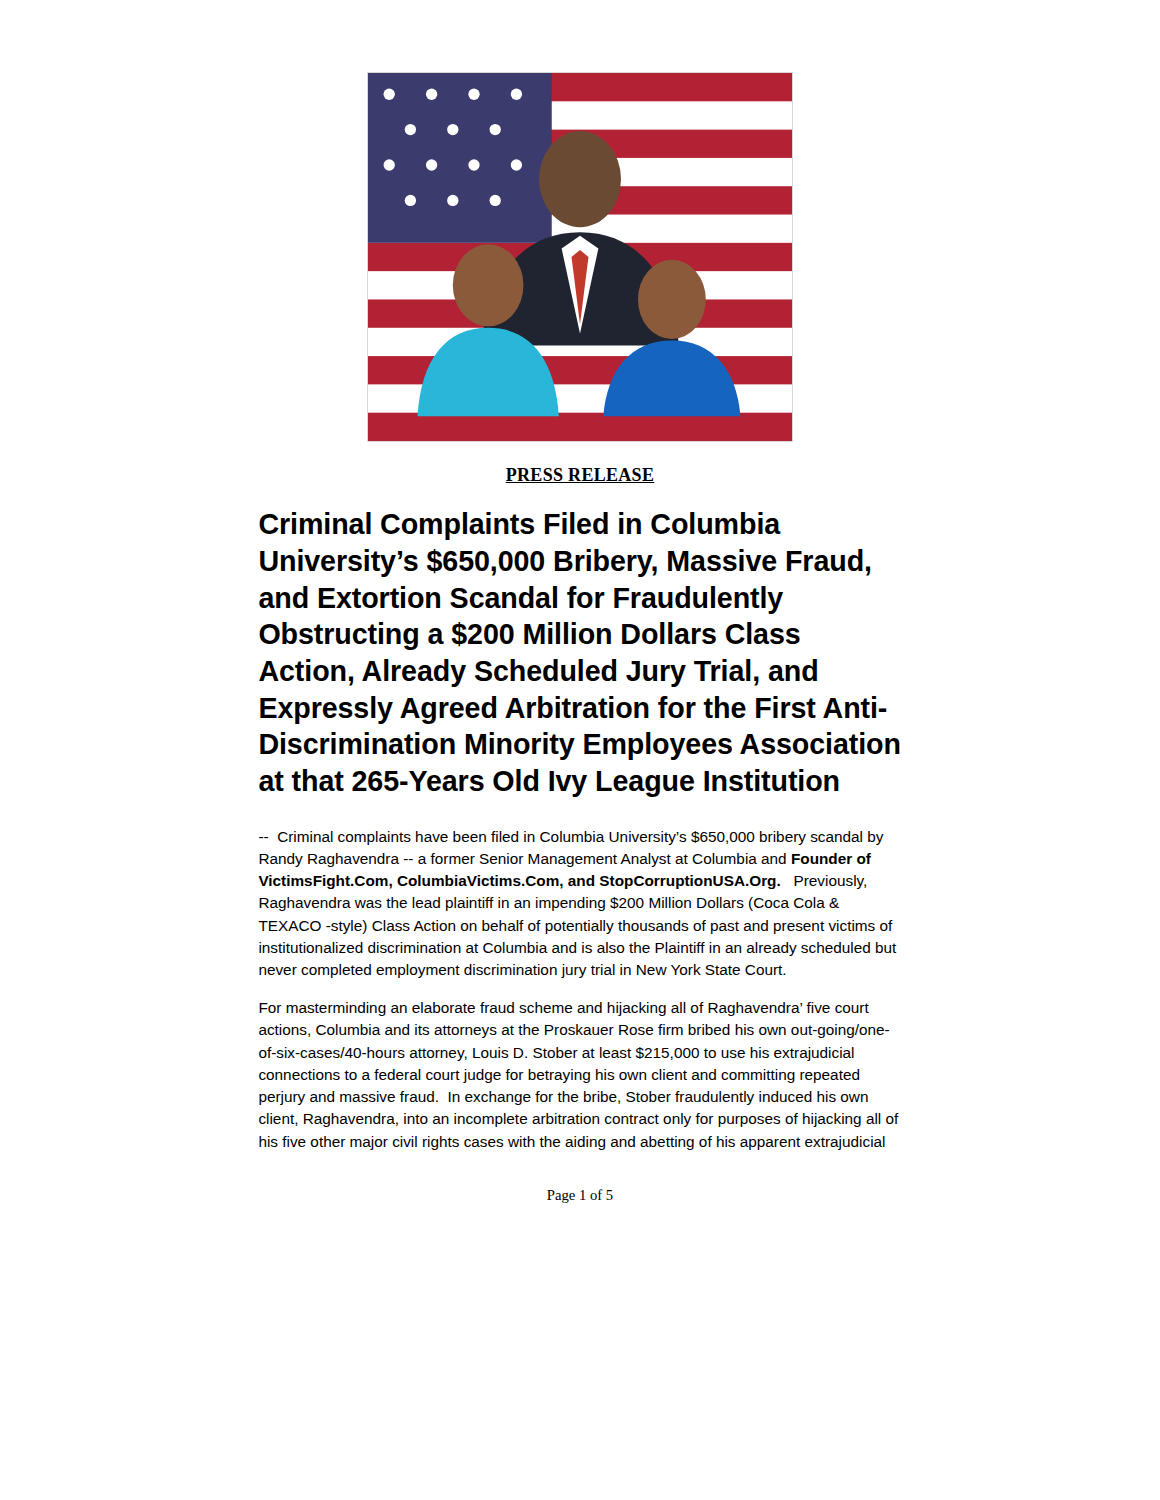PRESS RELEASE
Criminal Complaints Filed in Columbia University’s $650,000 Bribery, Massive Fraud, and Extortion Scandal for Fraudulently Obstructing a $200 Million Dollars Class Action, Already Scheduled Jury Trial, and Expressly Agreed Arbitration for the First Anti-Discrimination Minority Employees Association at that 265-Years Old Ivy League Institution
-- Criminal complaints have been filed in Columbia University’s $650,000 bribery scandal by Randy Raghavendra -- a former Senior Management Analyst at Columbia and Founder of VictimsFight.Com, ColumbiaVictims.Com, and StopCorruptionUSA.Org. Previously, Raghavendra was the lead plaintiff in an impending $200 Million Dollars (Coca Cola & TEXACO -style) Class Action on behalf of potentially thousands of past and present victims of institutionalized discrimination at Columbia and is also the Plaintiff in an already scheduled but never completed employment discrimination jury trial in New York State Court.
For masterminding an elaborate fraud scheme and hijacking all of Raghavendra’ five court actions, Columbia and its attorneys at the Proskauer Rose firm bribed his own out-going/one-of-six-cases/40-hours attorney, Louis D. Stober at least $215,000 to use his extrajudicial connections to a federal court judge for betraying his own client and committing repeated perjury and massive fraud. In exchange for the bribe, Stober fraudulently induced his own client, Raghavendra, into an incomplete arbitration contract only for purposes of hijacking all of his five other major civil rights cases with the aiding and abetting of his apparent extrajudicial
Page 1 of 5